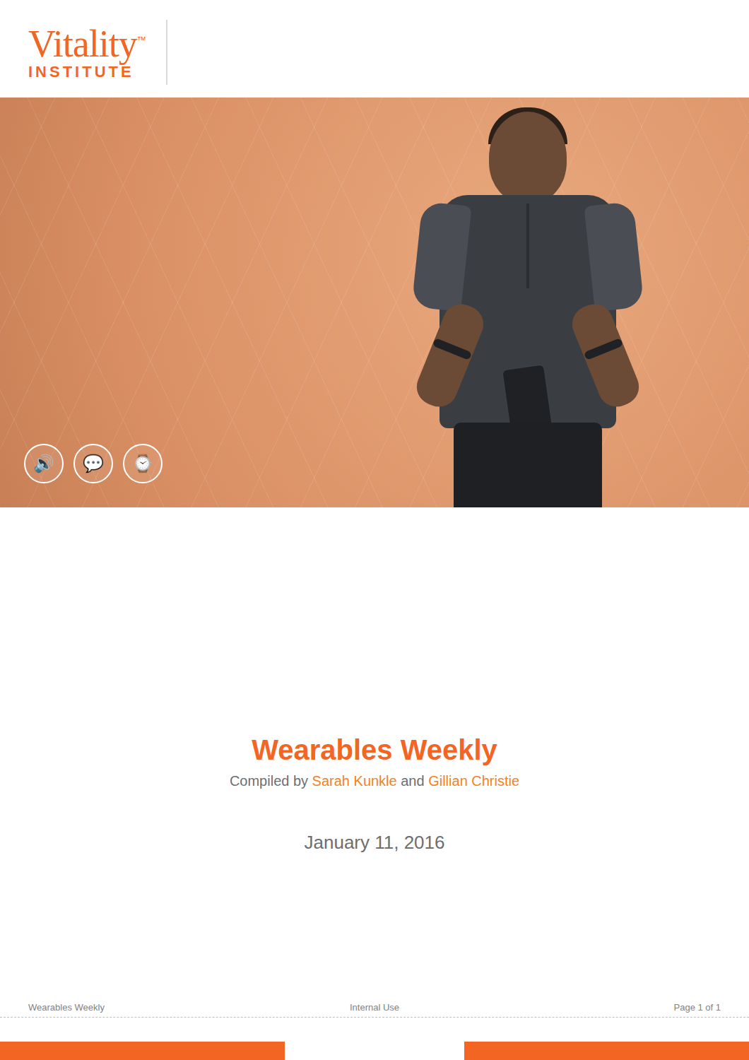Vitality™ INSTITUTE
🔊
💬
⌚
Wearables Weekly
Compiled by Sarah Kunkle and Gillian Christie
January 11, 2016
Wearables Weekly Internal Use Page 1 of 1